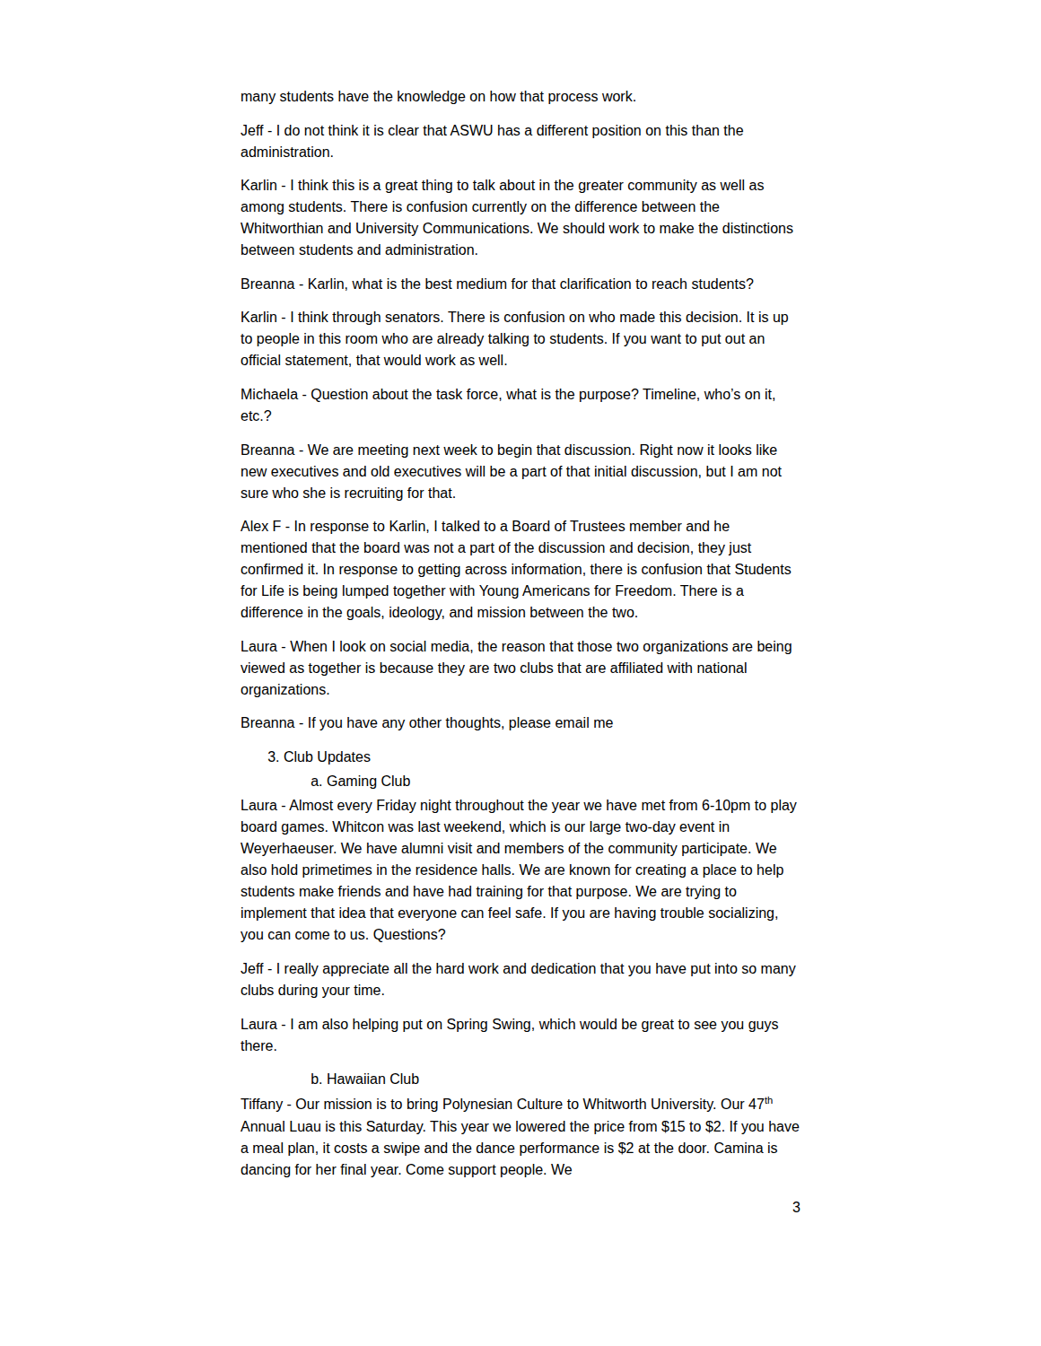many students have the knowledge on how that process work.
Jeff - I do not think it is clear that ASWU has a different position on this than the administration.
Karlin - I think this is a great thing to talk about in the greater community as well as among students. There is confusion currently on the difference between the Whitworthian and University Communications. We should work to make the distinctions between students and administration.
Breanna - Karlin, what is the best medium for that clarification to reach students?
Karlin - I think through senators. There is confusion on who made this decision. It is up to people in this room who are already talking to students. If you want to put out an official statement, that would work as well.
Michaela - Question about the task force, what is the purpose? Timeline, who’s on it, etc.?
Breanna - We are meeting next week to begin that discussion. Right now it looks like new executives and old executives will be a part of that initial discussion, but I am not sure who she is recruiting for that.
Alex F - In response to Karlin, I talked to a Board of Trustees member and he mentioned that the board was not a part of the discussion and decision, they just confirmed it. In response to getting across information, there is confusion that Students for Life is being lumped together with Young Americans for Freedom. There is a difference in the goals, ideology, and mission between the two.
Laura - When I look on social media, the reason that those two organizations are being viewed as together is because they are two clubs that are affiliated with national organizations.
Breanna - If you have any other thoughts, please email me
Club Updates
Gaming Club
Laura - Almost every Friday night throughout the year we have met from 6-10pm to play board games. Whitcon was last weekend, which is our large two-day event in Weyerhaeuser. We have alumni visit and members of the community participate. We also hold primetimes in the residence halls. We are known for creating a place to help students make friends and have had training for that purpose. We are trying to implement that idea that everyone can feel safe. If you are having trouble socializing, you can come to us. Questions?
Jeff - I really appreciate all the hard work and dedication that you have put into so many clubs during your time.
Laura - I am also helping put on Spring Swing, which would be great to see you guys there.
Hawaiian Club
Tiffany - Our mission is to bring Polynesian Culture to Whitworth University. Our 47th Annual Luau is this Saturday. This year we lowered the price from $15 to $2. If you have a meal plan, it costs a swipe and the dance performance is $2 at the door. Camina is dancing for her final year. Come support people. We
3